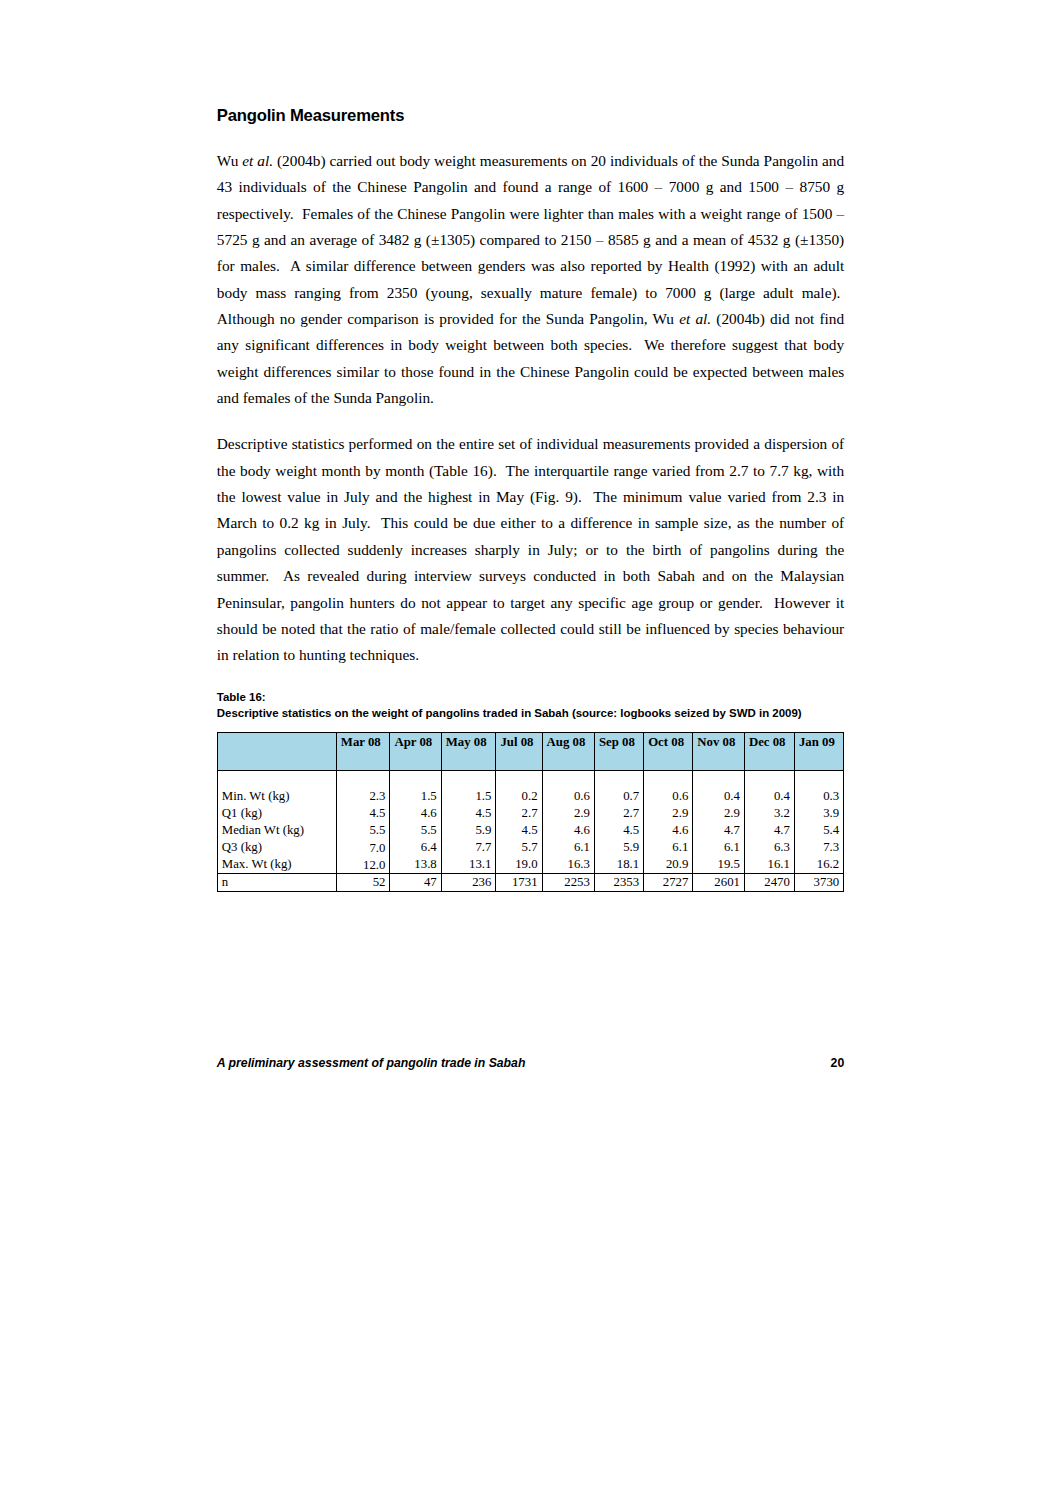Pangolin Measurements
Wu et al. (2004b) carried out body weight measurements on 20 individuals of the Sunda Pangolin and 43 individuals of the Chinese Pangolin and found a range of 1600 – 7000 g and 1500 – 8750 g respectively. Females of the Chinese Pangolin were lighter than males with a weight range of 1500 – 5725 g and an average of 3482 g (±1305) compared to 2150 – 8585 g and a mean of 4532 g (±1350) for males. A similar difference between genders was also reported by Health (1992) with an adult body mass ranging from 2350 (young, sexually mature female) to 7000 g (large adult male). Although no gender comparison is provided for the Sunda Pangolin, Wu et al. (2004b) did not find any significant differences in body weight between both species. We therefore suggest that body weight differences similar to those found in the Chinese Pangolin could be expected between males and females of the Sunda Pangolin.
Descriptive statistics performed on the entire set of individual measurements provided a dispersion of the body weight month by month (Table 16). The interquartile range varied from 2.7 to 7.7 kg, with the lowest value in July and the highest in May (Fig. 9). The minimum value varied from 2.3 in March to 0.2 kg in July. This could be due either to a difference in sample size, as the number of pangolins collected suddenly increases sharply in July; or to the birth of pangolins during the summer. As revealed during interview surveys conducted in both Sabah and on the Malaysian Peninsular, pangolin hunters do not appear to target any specific age group or gender. However it should be noted that the ratio of male/female collected could still be influenced by species behaviour in relation to hunting techniques.
Table 16:
Descriptive statistics on the weight of pangolins traded in Sabah (source: logbooks seized by SWD in 2009)
| | Mar 08 | Apr 08 | May 08 | Jul 08 | Aug 08 | Sep 08 | Oct 08 | Nov 08 | Dec 08 | Jan 09 |
| --- | --- | --- | --- | --- | --- | --- | --- | --- | --- | --- |
| Min. Wt (kg) | 2.3 | 1.5 | 1.5 | 0.2 | 0.6 | 0.7 | 0.6 | 0.4 | 0.4 | 0.3 |
| Q1 (kg) | 4.5 | 4.6 | 4.5 | 2.7 | 2.9 | 2.7 | 2.9 | 2.9 | 3.2 | 3.9 |
| Median Wt (kg) | 5.5 | 5.5 | 5.9 | 4.5 | 4.6 | 4.5 | 4.6 | 4.7 | 4.7 | 5.4 |
| Q3 (kg) | 7.0 | 6.4 | 7.7 | 5.7 | 6.1 | 5.9 | 6.1 | 6.1 | 6.3 | 7.3 |
| Max. Wt (kg) | 12.0 | 13.8 | 13.1 | 19.0 | 16.3 | 18.1 | 20.9 | 19.5 | 16.1 | 16.2 |
| n | 52 | 47 | 236 | 1731 | 2253 | 2353 | 2727 | 2601 | 2470 | 3730 |
A preliminary assessment of pangolin trade in Sabah 20